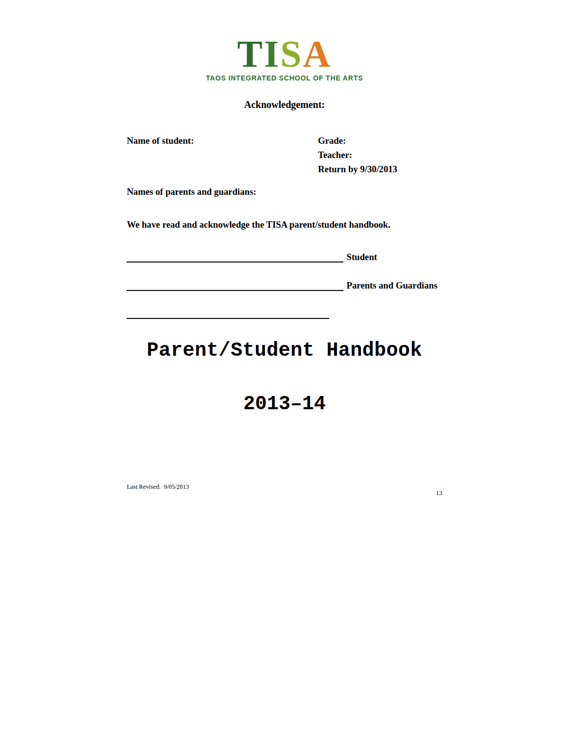TISA
TAOS INTEGRATED SCHOOL OF THE ARTS
Acknowledgement:
Name of student:
Grade:
Teacher:
Return by 9/30/2013
Names of parents and guardians:
We have read and acknowledge the TISA parent/student handbook.
Student
Parents and Guardians
Parent/Student Handbook
2013–14
Last Revised: 9/05/2013 13